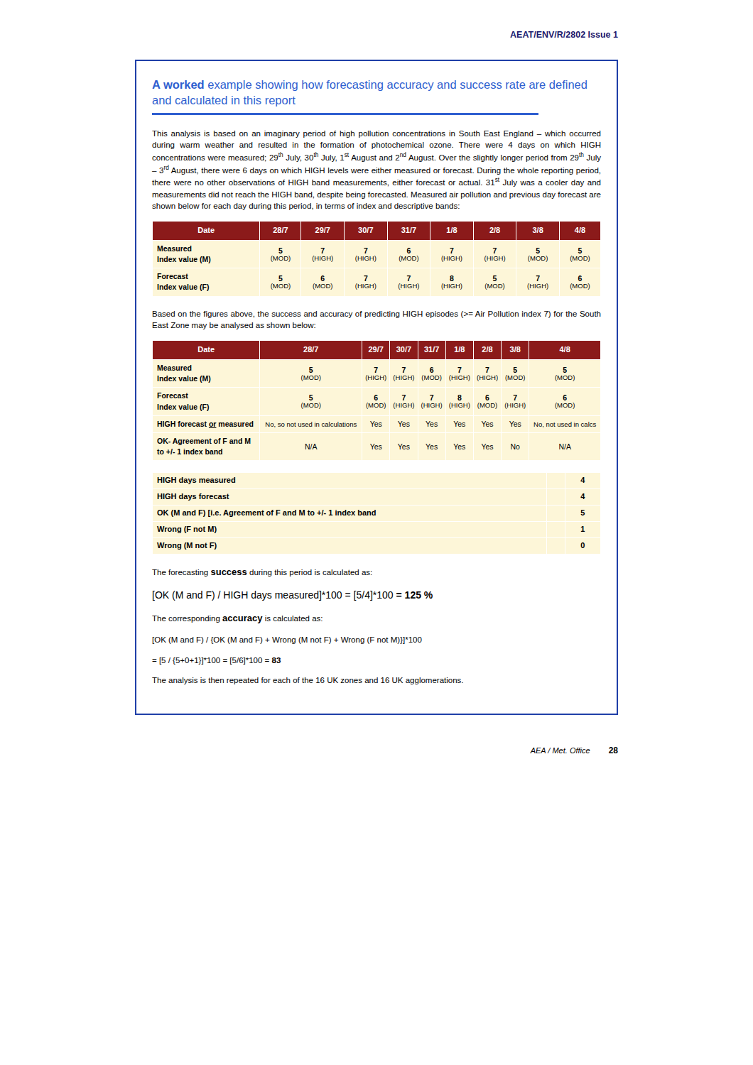AEAT/ENV/R/2802 Issue 1
A worked example showing how forecasting accuracy and success rate are defined and calculated in this report
This analysis is based on an imaginary period of high pollution concentrations in South East England – which occurred during warm weather and resulted in the formation of photochemical ozone. There were 4 days on which HIGH concentrations were measured; 29th July, 30th July, 1st August and 2nd August. Over the slightly longer period from 29th July – 3rd August, there were 6 days on which HIGH levels were either measured or forecast. During the whole reporting period, there were no other observations of HIGH band measurements, either forecast or actual. 31st July was a cooler day and measurements did not reach the HIGH band, despite being forecasted. Measured air pollution and previous day forecast are shown below for each day during this period, in terms of index and descriptive bands:
| Date | 28/7 | 29/7 | 30/7 | 31/7 | 1/8 | 2/8 | 3/8 | 4/8 |
| --- | --- | --- | --- | --- | --- | --- | --- | --- |
| Measured Index value (M) | 5 (MOD) | 7 (HIGH) | 7 (HIGH) | 6 (MOD) | 7 (HIGH) | 7 (HIGH) | 5 (MOD) | 5 (MOD) |
| Forecast Index value (F) | 5 (MOD) | 6 (MOD) | 7 (HIGH) | 7 (HIGH) | 8 (HIGH) | 5 (MOD) | 7 (HIGH) | 6 (MOD) |
Based on the figures above, the success and accuracy of predicting HIGH episodes (>= Air Pollution index 7) for the South East Zone may be analysed as shown below:
| Date | 28/7 | 29/7 | 30/7 | 31/7 | 1/8 | 2/8 | 3/8 | 4/8 |
| --- | --- | --- | --- | --- | --- | --- | --- | --- |
| Measured Index value (M) | 5 (MOD) | 7 (HIGH) | 7 (HIGH) | 6 (MOD) | 7 (HIGH) | 7 (HIGH) | 5 (MOD) | 5 (MOD) |
| Forecast Index value (F) | 5 (MOD) | 6 (MOD) | 7 (HIGH) | 7 (HIGH) | 8 (HIGH) | 6 (MOD) | 7 (HIGH) | 6 (MOD) |
| HIGH forecast or measured | No, so not used in calculations | Yes | Yes | Yes | Yes | Yes | Yes | No, not used in calcs |
| OK- Agreement of F and M to +/- 1 index band | N/A | Yes | Yes | Yes | Yes | Yes | No | N/A |
| HIGH days measured | | 4 |
| HIGH days forecast | | 4 |
| OK (M and F) [i.e. Agreement of F and M to +/- 1 index band | | 5 |
| Wrong (F not M) | | 1 |
| Wrong (M not F) | | 0 |
The forecasting success during this period is calculated as:
[OK (M and F) / HIGH days measured]*100 = [5/4]*100 = 125 %
The corresponding accuracy is calculated as:
[OK (M and F) / {OK (M and F) + Wrong (M not F) + Wrong (F not M)}]*100
= [5 / {5+0+1}]*100 = [5/6]*100 = 83
The analysis is then repeated for each of the 16 UK zones and 16 UK agglomerations.
AEA / Met. Office 28